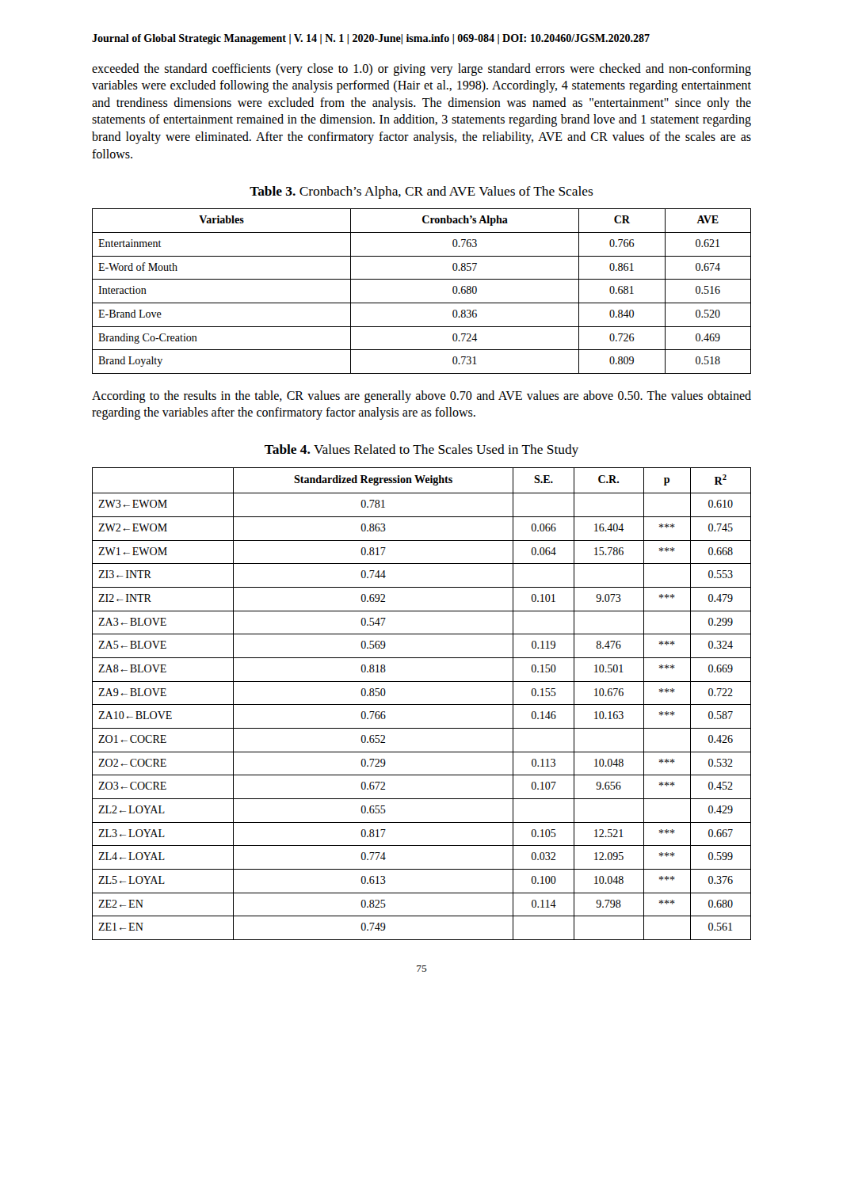Journal of Global Strategic Management | V. 14 | N. 1 | 2020-June| isma.info | 069-084 | DOI: 10.20460/JGSM.2020.287
exceeded the standard coefficients (very close to 1.0) or giving very large standard errors were checked and non-conforming variables were excluded following the analysis performed (Hair et al., 1998). Accordingly, 4 statements regarding entertainment and trendiness dimensions were excluded from the analysis. The dimension was named as "entertainment" since only the statements of entertainment remained in the dimension. In addition, 3 statements regarding brand love and 1 statement regarding brand loyalty were eliminated. After the confirmatory factor analysis, the reliability, AVE and CR values of the scales are as follows.
Table 3. Cronbach’s Alpha, CR and AVE Values of The Scales
| Variables | Cronbach’s Alpha | CR | AVE |
| --- | --- | --- | --- |
| Entertainment | 0.763 | 0.766 | 0.621 |
| E-Word of Mouth | 0.857 | 0.861 | 0.674 |
| Interaction | 0.680 | 0.681 | 0.516 |
| E-Brand Love | 0.836 | 0.840 | 0.520 |
| Branding Co-Creation | 0.724 | 0.726 | 0.469 |
| Brand Loyalty | 0.731 | 0.809 | 0.518 |
According to the results in the table, CR values are generally above 0.70 and AVE values are above 0.50. The values obtained regarding the variables after the confirmatory factor analysis are as follows.
Table 4. Values Related to The Scales Used in The Study
| | Standardized Regression Weights | S.E. | C.R. | p | R 2 |
| --- | --- | --- | --- | --- | --- |
| ZW3←EWOM | 0.781 | | | | 0.610 |
| ZW2←EWOM | 0.863 | 0.066 | 16.404 | *** | 0.745 |
| ZW1←EWOM | 0.817 | 0.064 | 15.786 | *** | 0.668 |
| ZI3←INTR | 0.744 | | | | 0.553 |
| ZI2←INTR | 0.692 | 0.101 | 9.073 | *** | 0.479 |
| ZA3←BLOVE | 0.547 | | | | 0.299 |
| ZA5←BLOVE | 0.569 | 0.119 | 8.476 | *** | 0.324 |
| ZA8←BLOVE | 0.818 | 0.150 | 10.501 | *** | 0.669 |
| ZA9←BLOVE | 0.850 | 0.155 | 10.676 | *** | 0.722 |
| ZA10←BLOVE | 0.766 | 0.146 | 10.163 | *** | 0.587 |
| ZO1←COCRE | 0.652 | | | | 0.426 |
| ZO2←COCRE | 0.729 | 0.113 | 10.048 | *** | 0.532 |
| ZO3←COCRE | 0.672 | 0.107 | 9.656 | *** | 0.452 |
| ZL2←LOYAL | 0.655 | | | | 0.429 |
| ZL3←LOYAL | 0.817 | 0.105 | 12.521 | *** | 0.667 |
| ZL4←LOYAL | 0.774 | 0.032 | 12.095 | *** | 0.599 |
| ZL5←LOYAL | 0.613 | 0.100 | 10.048 | *** | 0.376 |
| ZE2←EN | 0.825 | 0.114 | 9.798 | *** | 0.680 |
| ZE1←EN | 0.749 | | | | 0.561 |
75